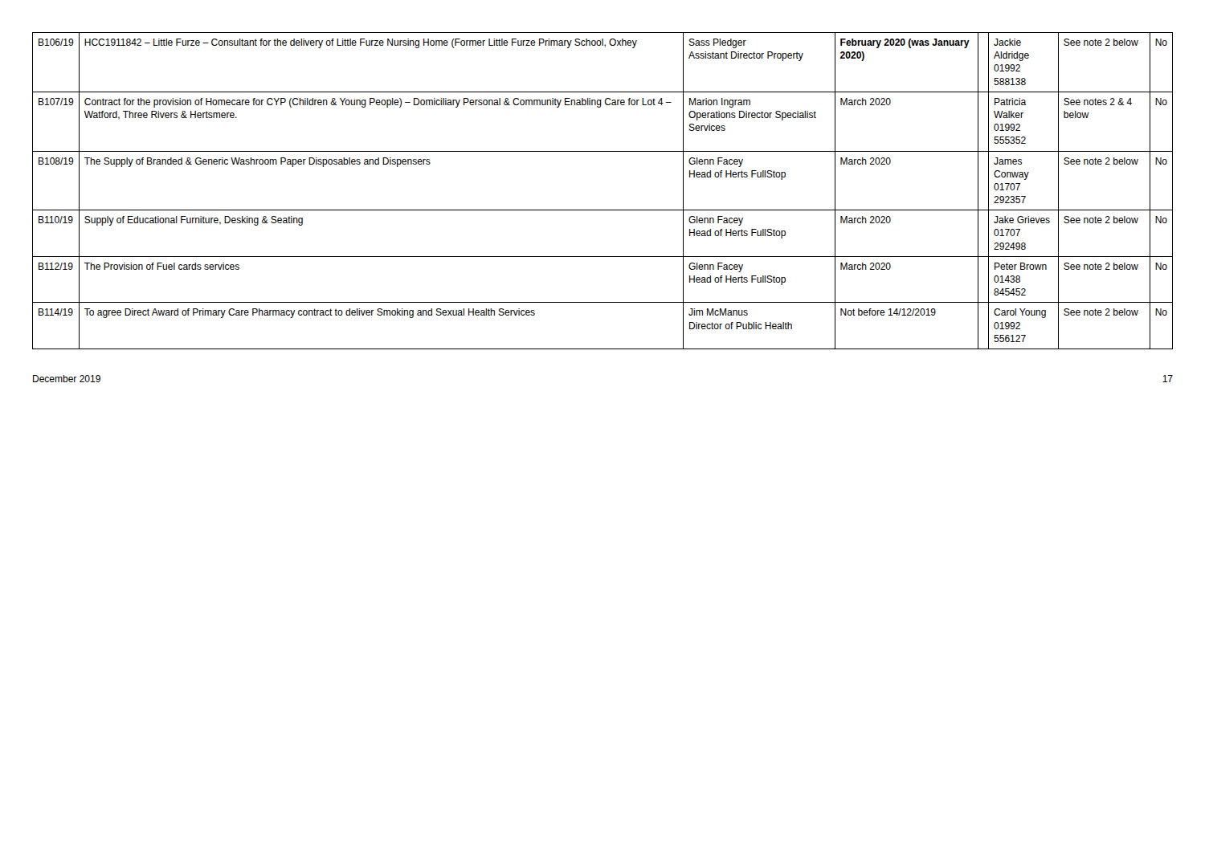| B106/19 | HCC1911842 – Little Furze – Consultant for the delivery of Little Furze Nursing Home (Former Little Furze Primary School, Oxhey | Sass Pledger Assistant Director Property | February 2020 (was January 2020) | | Jackie Aldridge 01992 588138 | See note 2 below | No |
| B107/19 | Contract for the provision of Homecare for CYP (Children & Young People) – Domiciliary Personal & Community Enabling Care for Lot 4 – Watford, Three Rivers & Hertsmere. | Marion Ingram Operations Director Specialist Services | March 2020 | | Patricia Walker 01992 555352 | See notes 2 & 4 below | No |
| B108/19 | The Supply of Branded & Generic Washroom Paper Disposables and Dispensers | Glenn Facey Head of Herts FullStop | March 2020 | | James Conway 01707 292357 | See note 2 below | No |
| B110/19 | Supply of Educational Furniture, Desking & Seating | Glenn Facey Head of Herts FullStop | March 2020 | | Jake Grieves 01707 292498 | See note 2 below | No |
| B112/19 | The Provision of Fuel cards services | Glenn Facey Head of Herts FullStop | March 2020 | | Peter Brown 01438 845452 | See note 2 below | No |
| B114/19 | To agree Direct Award of Primary Care Pharmacy contract to deliver Smoking and Sexual Health Services | Jim McManus Director of Public Health | Not before 14/12/2019 | | Carol Young 01992 556127 | See note 2 below | No |
December 2019 17